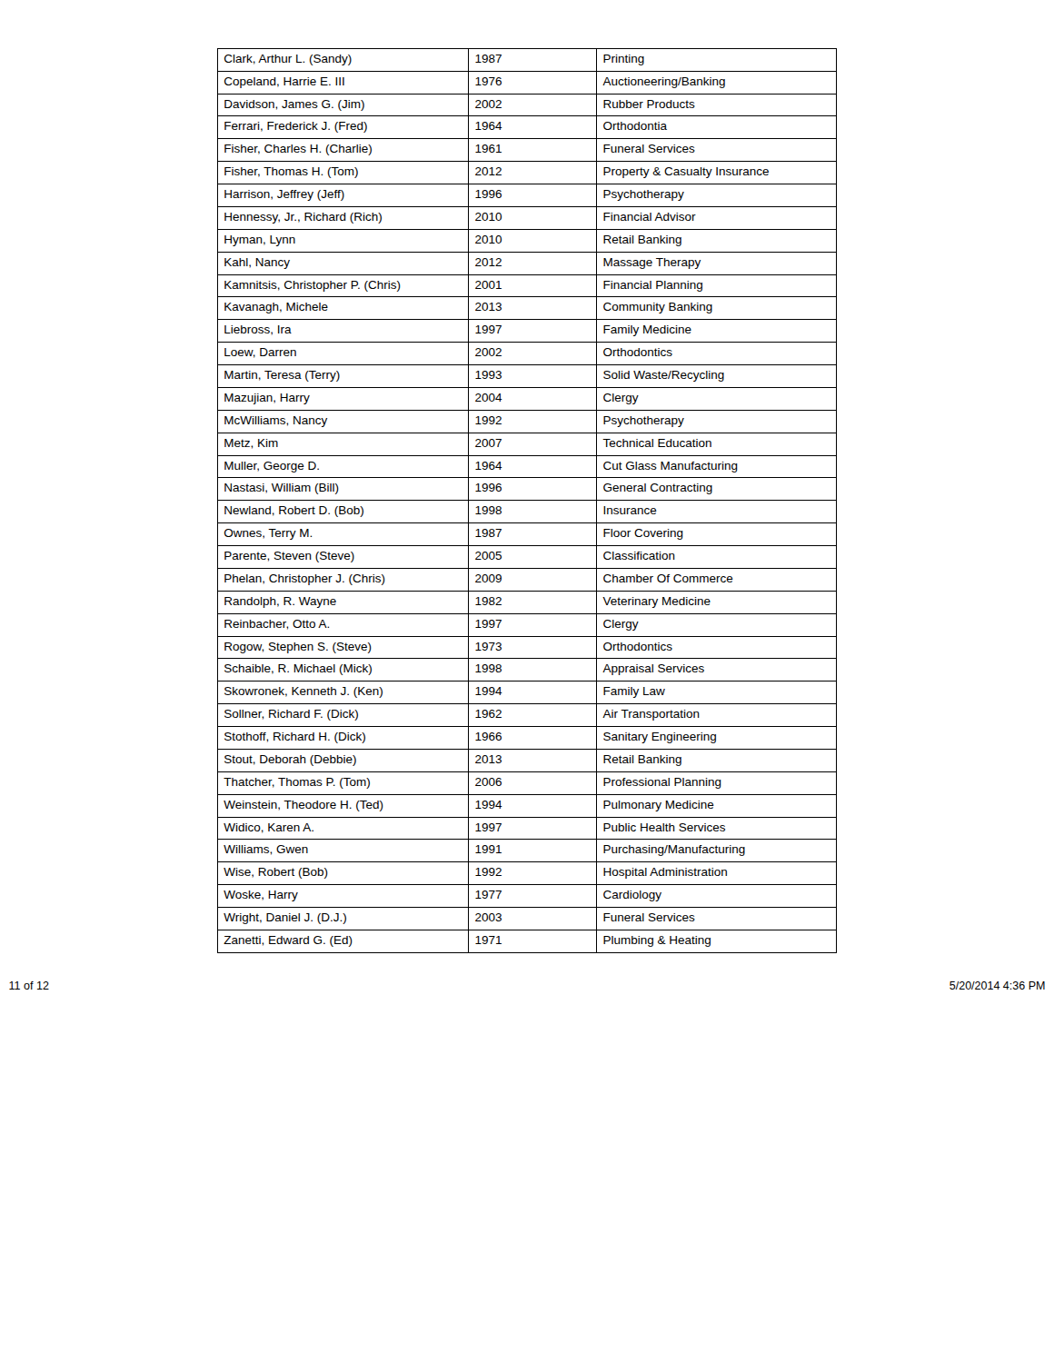| Clark, Arthur L. (Sandy) | 1987 | Printing |
| Copeland, Harrie E. III | 1976 | Auctioneering/Banking |
| Davidson, James G. (Jim) | 2002 | Rubber Products |
| Ferrari, Frederick J. (Fred) | 1964 | Orthodontia |
| Fisher, Charles H. (Charlie) | 1961 | Funeral Services |
| Fisher, Thomas H. (Tom) | 2012 | Property & Casualty Insurance |
| Harrison, Jeffrey (Jeff) | 1996 | Psychotherapy |
| Hennessy, Jr., Richard (Rich) | 2010 | Financial Advisor |
| Hyman, Lynn | 2010 | Retail Banking |
| Kahl, Nancy | 2012 | Massage Therapy |
| Kamnitsis, Christopher P. (Chris) | 2001 | Financial Planning |
| Kavanagh, Michele | 2013 | Community Banking |
| Liebross, Ira | 1997 | Family Medicine |
| Loew, Darren | 2002 | Orthodontics |
| Martin, Teresa (Terry) | 1993 | Solid Waste/Recycling |
| Mazujian, Harry | 2004 | Clergy |
| McWilliams, Nancy | 1992 | Psychotherapy |
| Metz, Kim | 2007 | Technical Education |
| Muller, George D. | 1964 | Cut Glass Manufacturing |
| Nastasi, William (Bill) | 1996 | General Contracting |
| Newland, Robert D. (Bob) | 1998 | Insurance |
| Ownes, Terry M. | 1987 | Floor Covering |
| Parente, Steven (Steve) | 2005 | Classification |
| Phelan, Christopher J. (Chris) | 2009 | Chamber Of Commerce |
| Randolph, R. Wayne | 1982 | Veterinary Medicine |
| Reinbacher, Otto A. | 1997 | Clergy |
| Rogow, Stephen S. (Steve) | 1973 | Orthodontics |
| Schaible, R. Michael (Mick) | 1998 | Appraisal Services |
| Skowronek, Kenneth J. (Ken) | 1994 | Family Law |
| Sollner, Richard F. (Dick) | 1962 | Air Transportation |
| Stothoff, Richard H. (Dick) | 1966 | Sanitary Engineering |
| Stout, Deborah (Debbie) | 2013 | Retail Banking |
| Thatcher, Thomas P. (Tom) | 2006 | Professional Planning |
| Weinstein, Theodore H. (Ted) | 1994 | Pulmonary Medicine |
| Widico, Karen A. | 1997 | Public Health Services |
| Williams, Gwen | 1991 | Purchasing/Manufacturing |
| Wise, Robert (Bob) | 1992 | Hospital Administration |
| Woske, Harry | 1977 | Cardiology |
| Wright, Daniel J. (D.J.) | 2003 | Funeral Services |
| Zanetti, Edward G. (Ed) | 1971 | Plumbing & Heating |
11 of 12 5/20/2014 4:36 PM